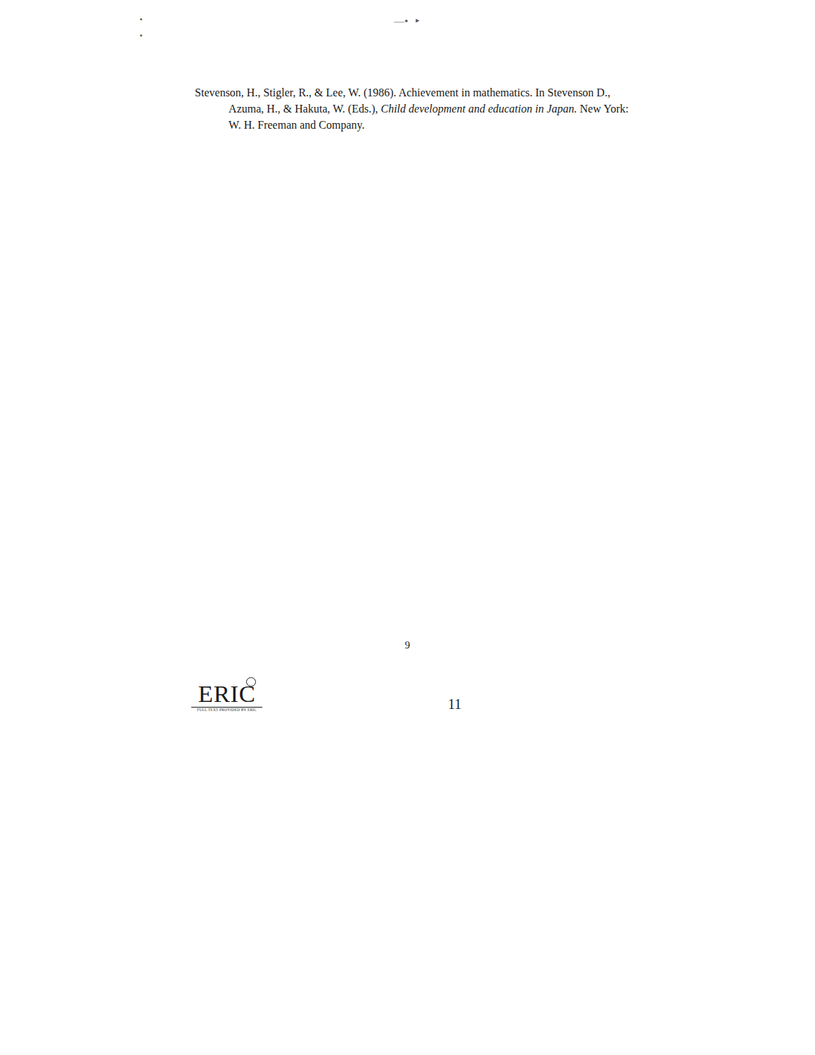• •
—• ‣
Stevenson, H., Stigler, R., & Lee, W. (1986). Achievement in mathematics. In Stevenson D., Azuma, H., & Hakuta, W. (Eds.), Child development and education in Japan. New York: W. H. Freeman and Company.
9
ERIC
Full Text Provided by ERIC
11